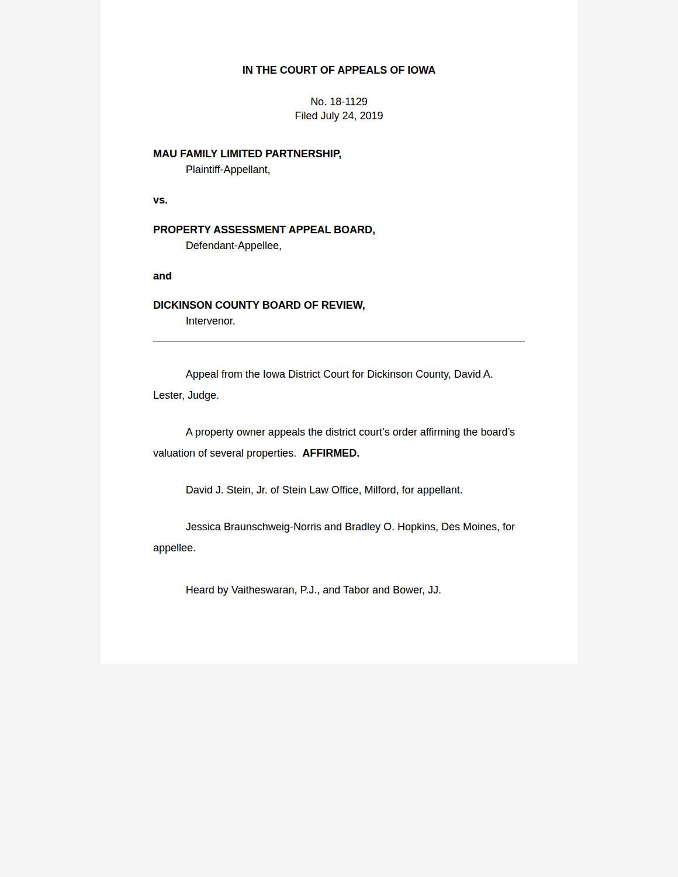IN THE COURT OF APPEALS OF IOWA
No. 18-1129
Filed July 24, 2019
MAU FAMILY LIMITED PARTNERSHIP,
Plaintiff-Appellant,
vs.
PROPERTY ASSESSMENT APPEAL BOARD,
Defendant-Appellee,
and
DICKINSON COUNTY BOARD OF REVIEW,
Intervenor.
Appeal from the Iowa District Court for Dickinson County, David A. Lester, Judge.
A property owner appeals the district court’s order affirming the board’s valuation of several properties. AFFIRMED.
David J. Stein, Jr. of Stein Law Office, Milford, for appellant.
Jessica Braunschweig-Norris and Bradley O. Hopkins, Des Moines, for appellee.
Heard by Vaitheswaran, P.J., and Tabor and Bower, JJ.